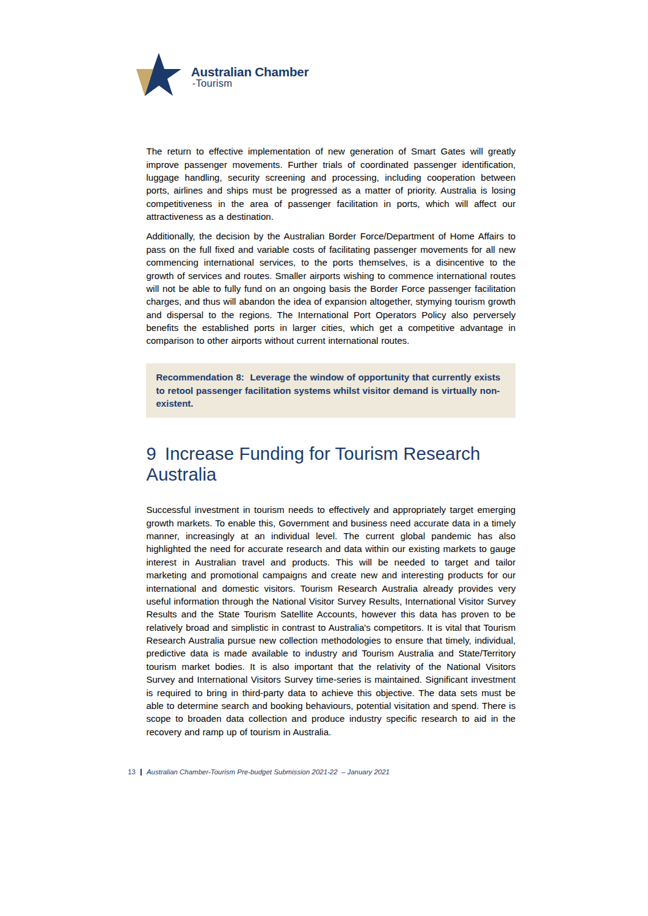Australian Chamber
-Tourism
The return to effective implementation of new generation of Smart Gates will greatly improve passenger movements. Further trials of coordinated passenger identification, luggage handling, security screening and processing, including cooperation between ports, airlines and ships must be progressed as a matter of priority. Australia is losing competitiveness in the area of passenger facilitation in ports, which will affect our attractiveness as a destination.
Additionally, the decision by the Australian Border Force/Department of Home Affairs to pass on the full fixed and variable costs of facilitating passenger movements for all new commencing international services, to the ports themselves, is a disincentive to the growth of services and routes. Smaller airports wishing to commence international routes will not be able to fully fund on an ongoing basis the Border Force passenger facilitation charges, and thus will abandon the idea of expansion altogether, stymying tourism growth and dispersal to the regions. The International Port Operators Policy also perversely benefits the established ports in larger cities, which get a competitive advantage in comparison to other airports without current international routes.
Recommendation 8: Leverage the window of opportunity that currently exists to retool passenger facilitation systems whilst visitor demand is virtually non-existent.
9 Increase Funding for Tourism Research Australia
Successful investment in tourism needs to effectively and appropriately target emerging growth markets. To enable this, Government and business need accurate data in a timely manner, increasingly at an individual level. The current global pandemic has also highlighted the need for accurate research and data within our existing markets to gauge interest in Australian travel and products. This will be needed to target and tailor marketing and promotional campaigns and create new and interesting products for our international and domestic visitors. Tourism Research Australia already provides very useful information through the National Visitor Survey Results, International Visitor Survey Results and the State Tourism Satellite Accounts, however this data has proven to be relatively broad and simplistic in contrast to Australia's competitors. It is vital that Tourism Research Australia pursue new collection methodologies to ensure that timely, individual, predictive data is made available to industry and Tourism Australia and State/Territory tourism market bodies. It is also important that the relativity of the National Visitors Survey and International Visitors Survey time-series is maintained. Significant investment is required to bring in third-party data to achieve this objective. The data sets must be able to determine search and booking behaviours, potential visitation and spend. There is scope to broaden data collection and produce industry specific research to aid in the recovery and ramp up of tourism in Australia.
13 Australian Chamber-Tourism Pre-budget Submission 2021-22 – January 2021